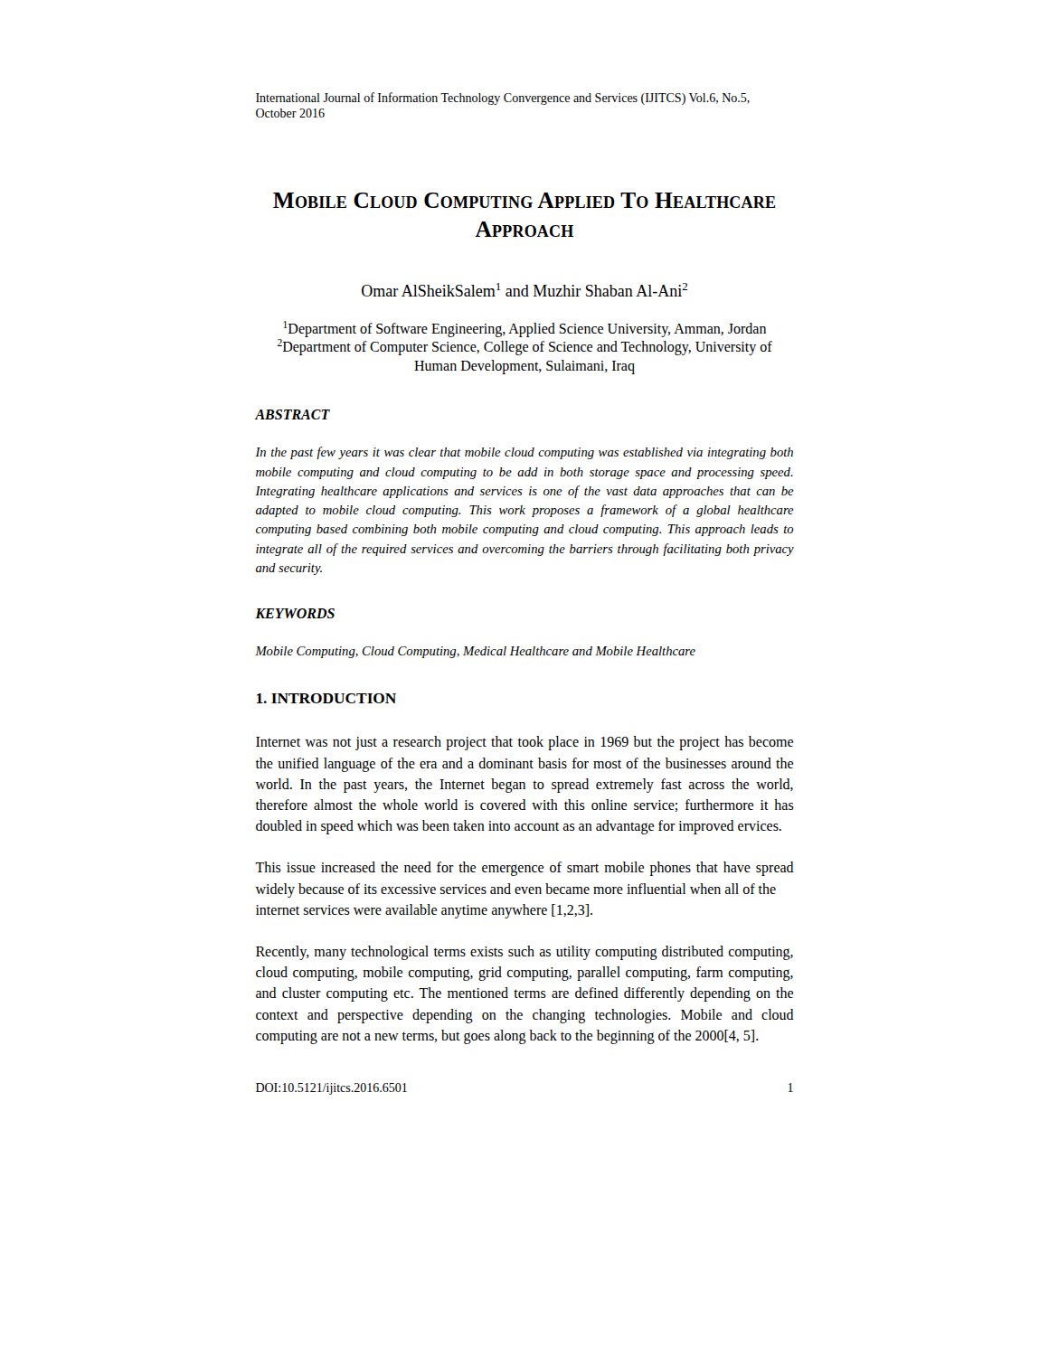International Journal of Information Technology Convergence and Services (IJITCS) Vol.6, No.5, October 2016
Mobile Cloud Computing Applied To Healthcare Approach
Omar AlSheikSalem1 and Muzhir Shaban Al-Ani2
1Department of Software Engineering, Applied Science University, Amman, Jordan
2Department of Computer Science, College of Science and Technology, University of Human Development, Sulaimani, Iraq
ABSTRACT
In the past few years it was clear that mobile cloud computing was established via integrating both mobile computing and cloud computing to be add in both storage space and processing speed. Integrating healthcare applications and services is one of the vast data approaches that can be adapted to mobile cloud computing. This work proposes a framework of a global healthcare computing based combining both mobile computing and cloud computing. This approach leads to integrate all of the required services and overcoming the barriers through facilitating both privacy and security.
KEYWORDS
Mobile Computing, Cloud Computing, Medical Healthcare and Mobile Healthcare
1. INTRODUCTION
Internet was not just a research project that took place in 1969 but the project has become the unified language of the era and a dominant basis for most of the businesses around the world. In the past years, the Internet began to spread extremely fast across the world, therefore almost the whole world is covered with this online service; furthermore it has doubled in speed which was been taken into account as an advantage for improved ervices.
This issue increased the need for the emergence of smart mobile phones that have spread widely because of its excessive services and even became more influential when all of the
internet services were available anytime anywhere [1,2,3].
Recently, many technological terms exists such as utility computing distributed computing, cloud computing, mobile computing, grid computing, parallel computing, farm computing, and cluster computing etc. The mentioned terms are defined differently depending on the context and perspective depending on the changing technologies. Mobile and cloud computing are not a new terms, but goes along back to the beginning of the 2000[4, 5].
DOI:10.5121/ijitcs.2016.6501 1